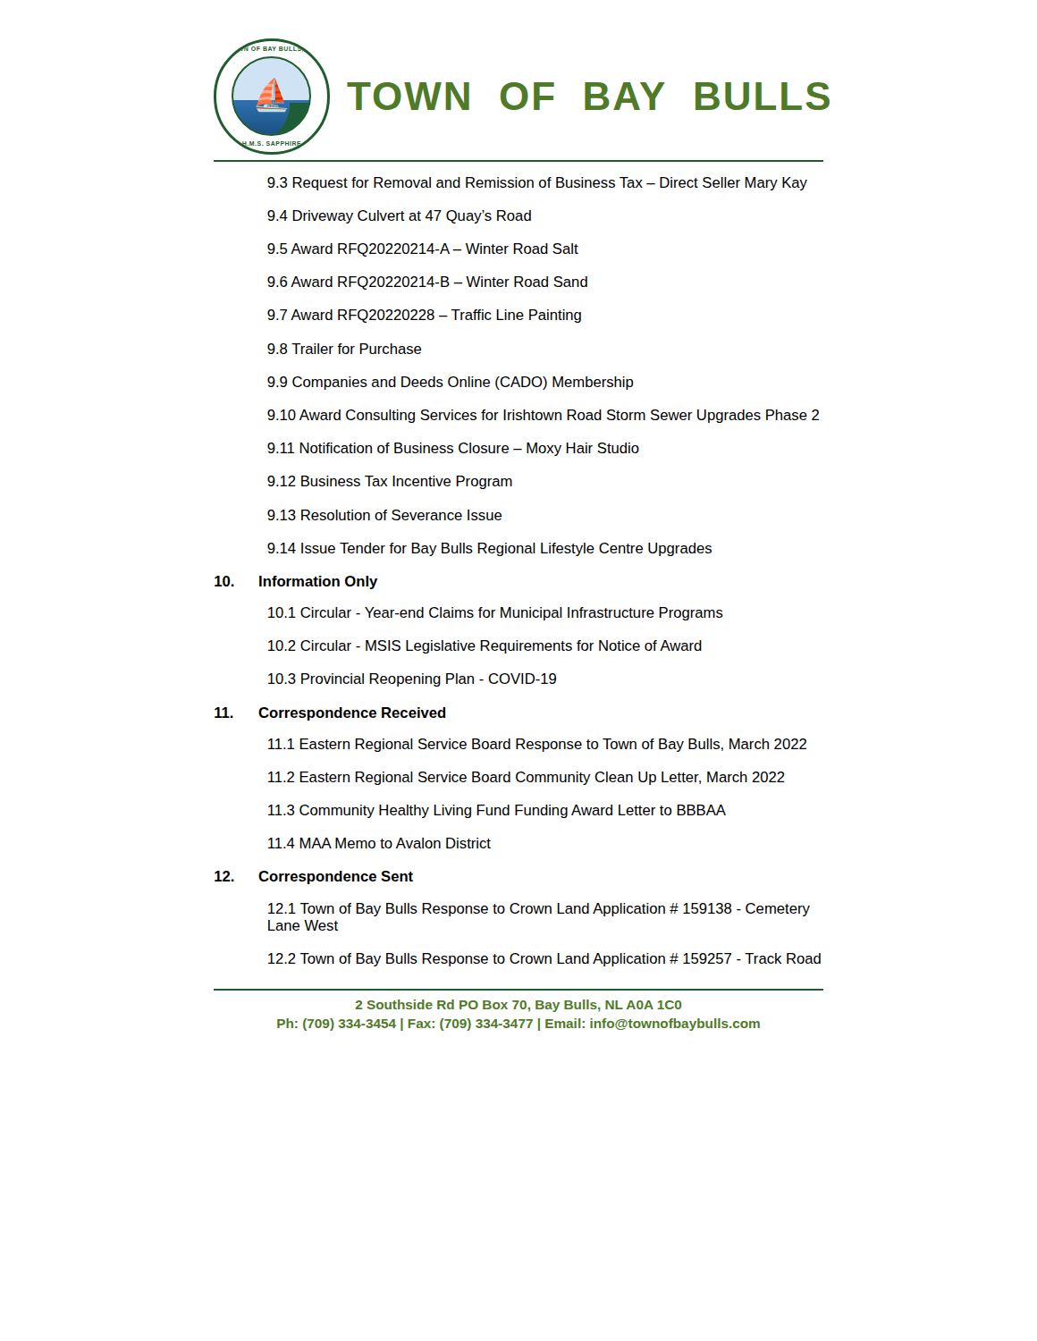TOWN OF BAY BULLS, NL H.M.S. SAPPHIRE
⛵
TOWN OF BAY BULLS
9.3 Request for Removal and Remission of Business Tax – Direct Seller Mary Kay
9.4 Driveway Culvert at 47 Quay’s Road
9.5 Award RFQ20220214-A – Winter Road Salt
9.6 Award RFQ20220214-B – Winter Road Sand
9.7 Award RFQ20220228 – Traffic Line Painting
9.8 Trailer for Purchase
9.9 Companies and Deeds Online (CADO) Membership
9.10 Award Consulting Services for Irishtown Road Storm Sewer Upgrades Phase 2
9.11 Notification of Business Closure – Moxy Hair Studio
9.12 Business Tax Incentive Program
9.13 Resolution of Severance Issue
9.14 Issue Tender for Bay Bulls Regional Lifestyle Centre Upgrades
10. Information Only
10.1 Circular - Year-end Claims for Municipal Infrastructure Programs
10.2 Circular - MSIS Legislative Requirements for Notice of Award
10.3 Provincial Reopening Plan - COVID-19
11. Correspondence Received
11.1 Eastern Regional Service Board Response to Town of Bay Bulls, March 2022
11.2 Eastern Regional Service Board Community Clean Up Letter, March 2022
11.3 Community Healthy Living Fund Funding Award Letter to BBBAA
11.4 MAA Memo to Avalon District
12. Correspondence Sent
12.1 Town of Bay Bulls Response to Crown Land Application # 159138 - Cemetery Lane West
12.2 Town of Bay Bulls Response to Crown Land Application # 159257 - Track Road
2 Southside Rd PO Box 70, Bay Bulls, NL A0A 1C0
Ph: (709) 334-3454 | Fax: (709) 334-3477 | Email: info@townofbaybulls.com